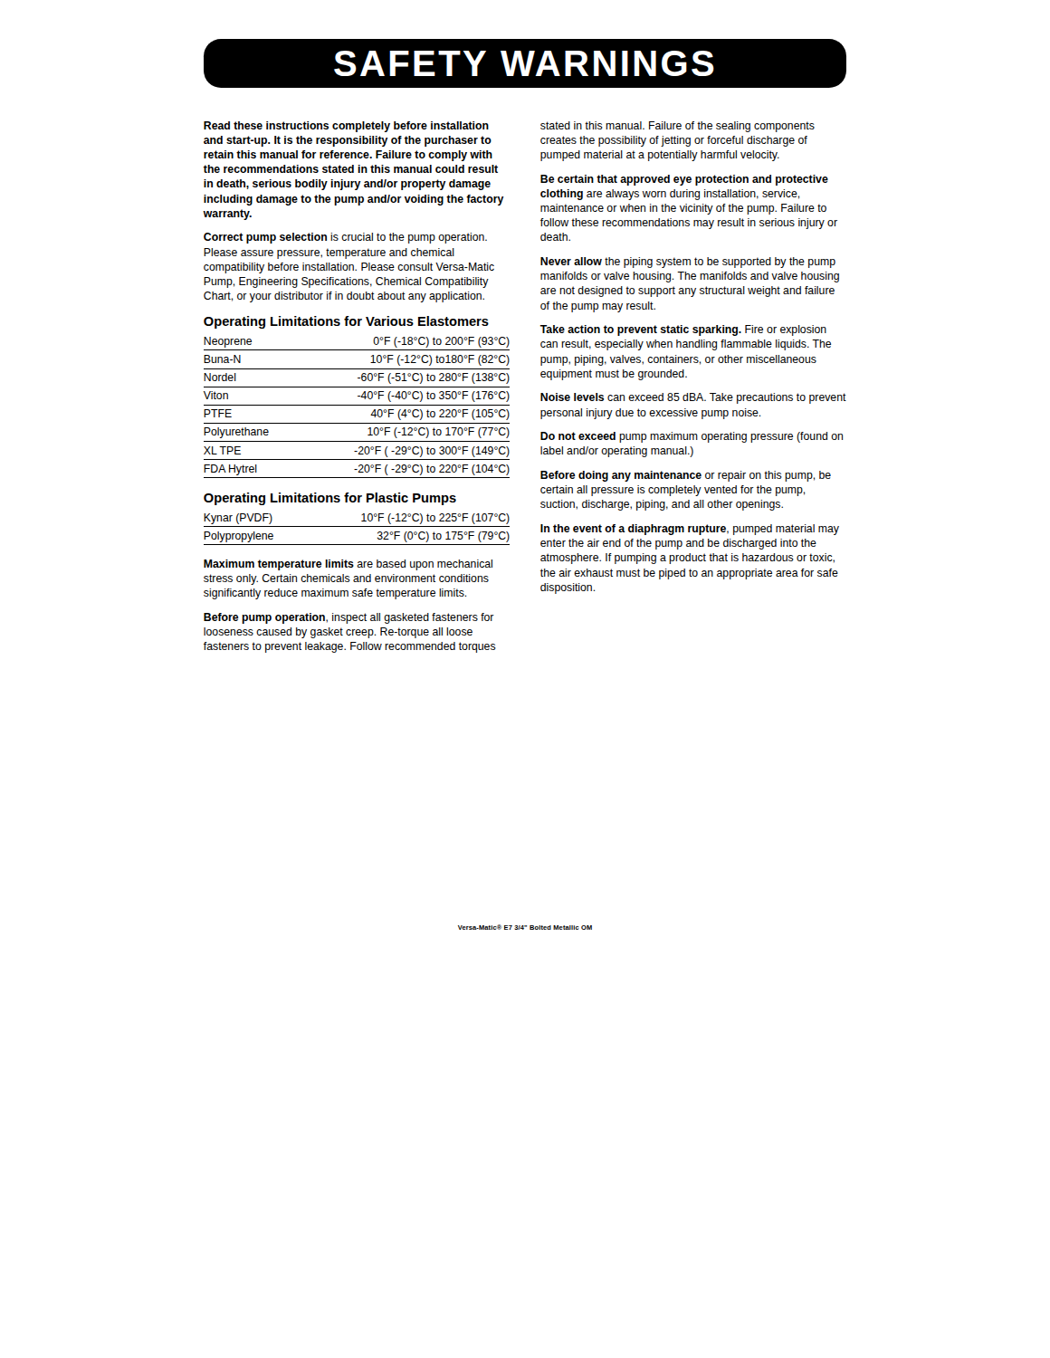SAFETY WARNINGS
Read these instructions completely before installation and start-up. It is the responsibility of the purchaser to retain this manual for reference. Failure to comply with the recommendations stated in this manual could result in death, serious bodily injury and/or property damage including damage to the pump and/or voiding the factory warranty.
Correct pump selection is crucial to the pump operation. Please assure pressure, temperature and chemical compatibility before installation. Please consult Versa-Matic Pump, Engineering Specifications, Chemical Compatibility Chart, or your distributor if in doubt about any application.
Operating Limitations for Various Elastomers
| Neoprene | 0°F (-18°C) to 200°F (93°C) |
| Buna-N | 10°F (-12°C) to180°F (82°C) |
| Nordel | -60°F (-51°C) to 280°F (138°C) |
| Viton | -40°F (-40°C) to 350°F (176°C) |
| PTFE | 40°F (4°C) to 220°F (105°C) |
| Polyurethane | 10°F (-12°C) to 170°F (77°C) |
| XL TPE | -20°F ( -29°C) to 300°F (149°C) |
| FDA Hytrel | -20°F ( -29°C) to 220°F (104°C) |
Operating Limitations for Plastic Pumps
| Kynar (PVDF) | 10°F (-12°C) to 225°F (107°C) |
| Polypropylene | 32°F (0°C) to 175°F (79°C) |
Maximum temperature limits are based upon mechanical stress only. Certain chemicals and environment conditions significantly reduce maximum safe temperature limits.
Before pump operation, inspect all gasketed fasteners for looseness caused by gasket creep. Re-torque all loose fasteners to prevent leakage. Follow recommended torques
stated in this manual. Failure of the sealing components creates the possibility of jetting or forceful discharge of pumped material at a potentially harmful velocity.
Be certain that approved eye protection and protective clothing are always worn during installation, service, maintenance or when in the vicinity of the pump. Failure to follow these recommendations may result in serious injury or death.
Never allow the piping system to be supported by the pump manifolds or valve housing. The manifolds and valve housing are not designed to support any structural weight and failure of the pump may result.
Take action to prevent static sparking. Fire or explosion can result, especially when handling flammable liquids. The pump, piping, valves, containers, or other miscellaneous equipment must be grounded.
Noise levels can exceed 85 dBA. Take precautions to prevent personal injury due to excessive pump noise.
Do not exceed pump maximum operating pressure (found on label and/or operating manual.)
Before doing any maintenance or repair on this pump, be certain all pressure is completely vented for the pump, suction, discharge, piping, and all other openings.
In the event of a diaphragm rupture, pumped material may enter the air end of the pump and be discharged into the atmosphere. If pumping a product that is hazardous or toxic, the air exhaust must be piped to an appropriate area for safe disposition.
Versa-Matic® E7 3/4" Bolted Metallic OM